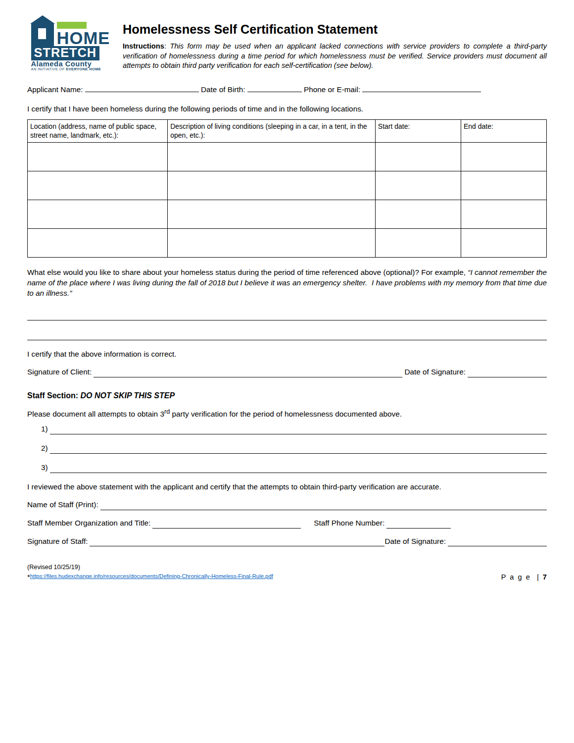HOME
STRETCH
Alameda County
An initiative of EVERYONE HOME
Homelessness Self Certification Statement
Instructions: This form may be used when an applicant lacked connections with service providers to complete a third-party verification of homelessness during a time period for which homelessness must be verified. Service providers must document all attempts to obtain third party verification for each self-certification (see below).
Applicant Name: Date of Birth: Phone or E-mail:
I certify that I have been homeless during the following periods of time and in the following locations.
| Location (address, name of public space, street name, landmark, etc.): | Description of living conditions (sleeping in a car, in a tent, in the open, etc.): | Start date: | End date: |
| --- | --- | --- | --- |
What else would you like to share about your homeless status during the period of time referenced above (optional)? For example, “I cannot remember the name of the place where I was living during the fall of 2018 but I believe it was an emergency shelter. I have problems with my memory from that time due to an illness.”
I certify that the above information is correct.
Signature of Client: Date of Signature:
Staff Section: DO NOT SKIP THIS STEP
Please document all attempts to obtain 3rd party verification for the period of homelessness documented above.
1)
2)
3)
I reviewed the above statement with the applicant and certify that the attempts to obtain third-party verification are accurate.
Name of Staff (Print):
Staff Member Organization and Title: Staff Phone Number:
Signature of Staff: Date of Signature:
(Revised 10/25/19)
*https://files.hudexchange.info/resources/documents/Defining-Chronically-Homeless-Final-Rule.pdf
P a g e | 7